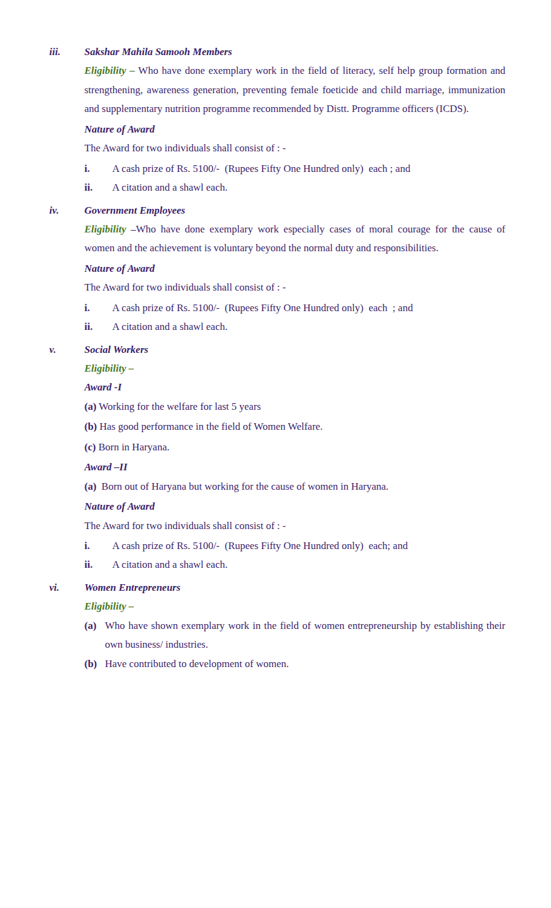iii.
Sakshar Mahila Samooh Members
Eligibility – Who have done exemplary work in the field of literacy, self help group formation and strengthening, awareness generation, preventing female foeticide and child marriage, immunization and supplementary nutrition programme recommended by Distt. Programme officers (ICDS).
Nature of Award
The Award for two individuals shall consist of : -
i. A cash prize of Rs. 5100/- (Rupees Fifty One Hundred only) each ; and
ii. A citation and a shawl each.
iv.
Government Employees
Eligibility –Who have done exemplary work especially cases of moral courage for the cause of women and the achievement is voluntary beyond the normal duty and responsibilities.
Nature of Award
The Award for two individuals shall consist of : -
i. A cash prize of Rs. 5100/- (Rupees Fifty One Hundred only) each ; and
ii. A citation and a shawl each.
v.
Social Workers
Eligibility –
Award -I
(a) Working for the welfare for last 5 years
(b) Has good performance in the field of Women Welfare.
(c) Born in Haryana.
Award –II
(a) Born out of Haryana but working for the cause of women in Haryana.
Nature of Award
The Award for two individuals shall consist of : -
i. A cash prize of Rs. 5100/- (Rupees Fifty One Hundred only) each; and
ii. A citation and a shawl each.
vi.
Women Entrepreneurs
Eligibility –
(a) Who have shown exemplary work in the field of women entrepreneurship by establishing their own business/ industries.
(b) Have contributed to development of women.